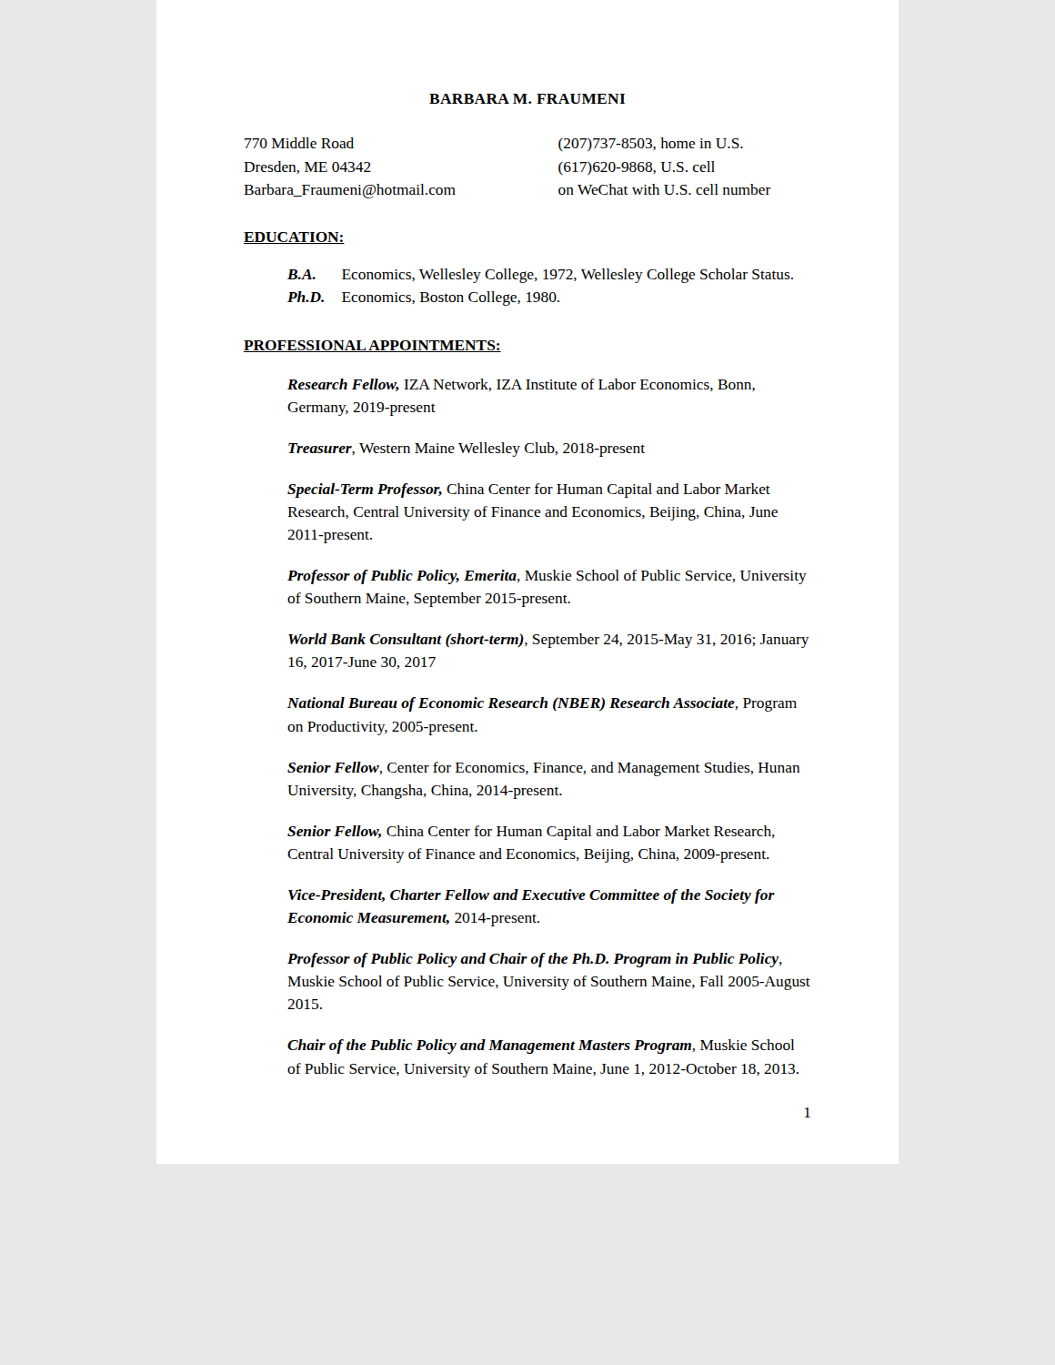BARBARA M. FRAUMENI
| 770 Middle Road | (207)737-8503, home in U.S. |
| Dresden, ME 04342 | (617)620-9868, U.S. cell |
| Barbara_Fraumeni@hotmail.com | on WeChat with U.S. cell number |
EDUCATION:
B.A. Economics, Wellesley College, 1972, Wellesley College Scholar Status.
Ph.D. Economics, Boston College, 1980.
PROFESSIONAL APPOINTMENTS:
Research Fellow, IZA Network, IZA Institute of Labor Economics, Bonn, Germany, 2019-present
Treasurer, Western Maine Wellesley Club, 2018-present
Special-Term Professor, China Center for Human Capital and Labor Market Research, Central University of Finance and Economics, Beijing, China, June 2011-present.
Professor of Public Policy, Emerita, Muskie School of Public Service, University of Southern Maine, September 2015-present.
World Bank Consultant (short-term), September 24, 2015-May 31, 2016; January 16, 2017-June 30, 2017
National Bureau of Economic Research (NBER) Research Associate, Program on Productivity, 2005-present.
Senior Fellow, Center for Economics, Finance, and Management Studies, Hunan University, Changsha, China, 2014-present.
Senior Fellow, China Center for Human Capital and Labor Market Research, Central University of Finance and Economics, Beijing, China, 2009-present.
Vice-President, Charter Fellow and Executive Committee of the Society for Economic Measurement, 2014-present.
Professor of Public Policy and Chair of the Ph.D. Program in Public Policy, Muskie School of Public Service, University of Southern Maine, Fall 2005-August 2015.
Chair of the Public Policy and Management Masters Program, Muskie School of Public Service, University of Southern Maine, June 1, 2012-October 18, 2013.
1